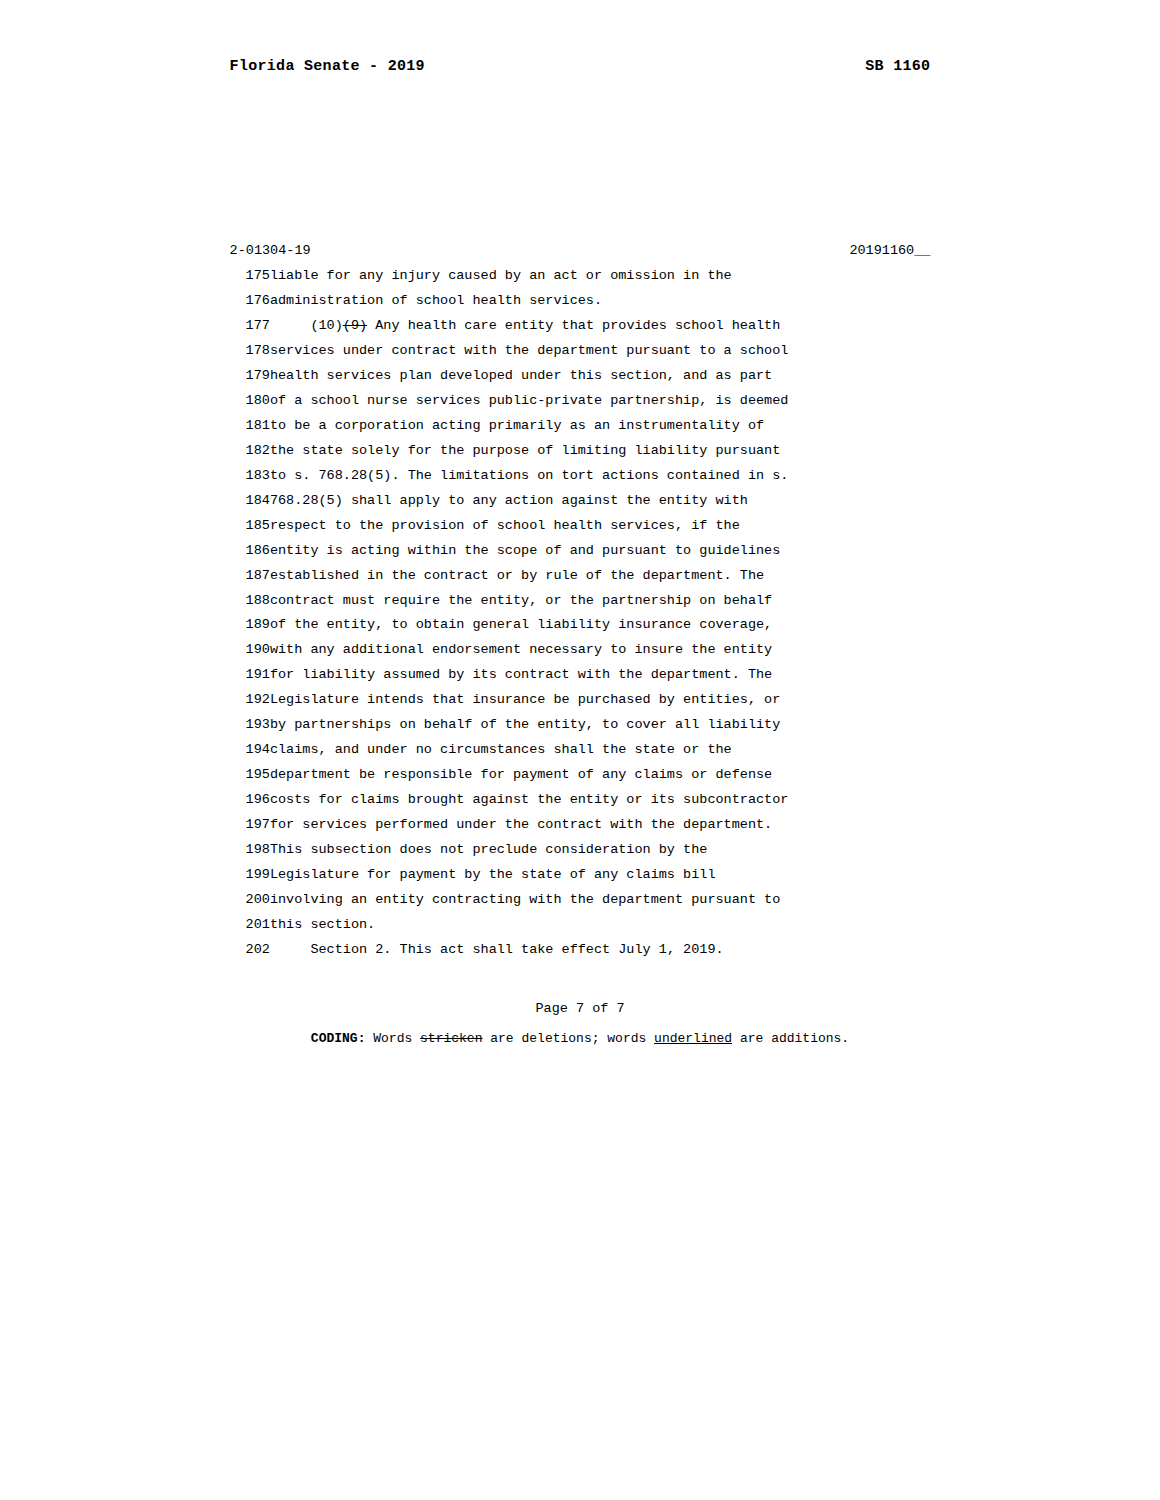Florida Senate - 2019
SB 1160
2-01304-19
20191160__
| 175 | liable for any injury caused by an act or omission in the |
| 176 | administration of school health services. |
| 177 | (10) (9) Any health care entity that provides school health |
| 178 | services under contract with the department pursuant to a school |
| 179 | health services plan developed under this section, and as part |
| 180 | of a school nurse services public-private partnership, is deemed |
| 181 | to be a corporation acting primarily as an instrumentality of |
| 182 | the state solely for the purpose of limiting liability pursuant |
| 183 | to s. 768.28(5). The limitations on tort actions contained in s. |
| 184 | 768.28(5) shall apply to any action against the entity with |
| 185 | respect to the provision of school health services, if the |
| 186 | entity is acting within the scope of and pursuant to guidelines |
| 187 | established in the contract or by rule of the department. The |
| 188 | contract must require the entity, or the partnership on behalf |
| 189 | of the entity, to obtain general liability insurance coverage, |
| 190 | with any additional endorsement necessary to insure the entity |
| 191 | for liability assumed by its contract with the department. The |
| 192 | Legislature intends that insurance be purchased by entities, or |
| 193 | by partnerships on behalf of the entity, to cover all liability |
| 194 | claims, and under no circumstances shall the state or the |
| 195 | department be responsible for payment of any claims or defense |
| 196 | costs for claims brought against the entity or its subcontractor |
| 197 | for services performed under the contract with the department. |
| 198 | This subsection does not preclude consideration by the |
| 199 | Legislature for payment by the state of any claims bill |
| 200 | involving an entity contracting with the department pursuant to |
| 201 | this section. |
| 202 | Section 2. This act shall take effect July 1, 2019. |
Page 7 of 7
CODING: Words stricken are deletions; words underlined are additions.